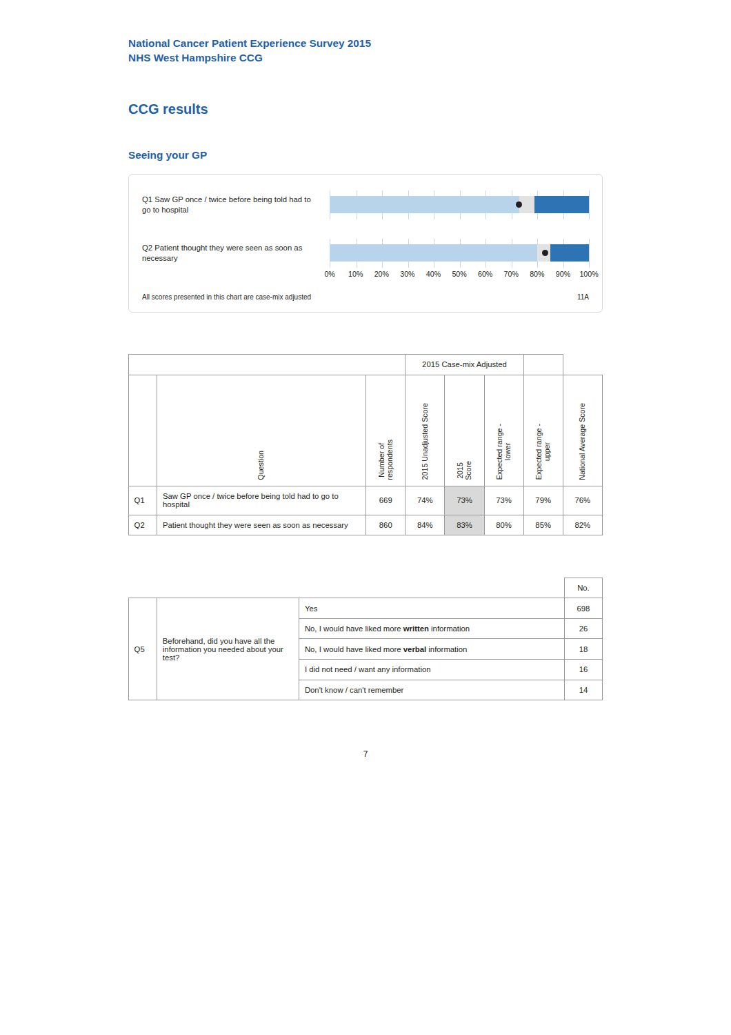National Cancer Patient Experience Survey 2015
NHS West Hampshire CCG
CCG results
Seeing your GP
| Q1 Saw GP once / twice before being told had to go to hospital | |
| Q2 Patient thought they were seen as soon as necessary | |
| | 0% 10% 20% 30% 40% 50% 60% 70% 80% 90% 100% |
All scores presented in this chart are case-mix adjusted
11A
| | 2015 Case-mix Adjusted | |
| --- | --- | --- |
| | Question | Number of respondents | 2015 Unadjusted Score | 2015 Score | Expected range - lower | Expected range - upper | National Average Score |
| Q1 | Saw GP once / twice before being told had to go to hospital | 669 | 74% | 73% | 73% | 79% | 76% |
| Q2 | Patient thought they were seen as soon as necessary | 860 | 84% | 83% | 80% | 85% | 82% |
| | | | No. |
| --- | --- | --- | --- |
| Q5 | Beforehand, did you have all the information you needed about your test? | Yes | 698 |
| No, I would have liked more written information | 26 |
| No, I would have liked more verbal information | 18 |
| I did not need / want any information | 16 |
| Don't know / can't remember | 14 |
7